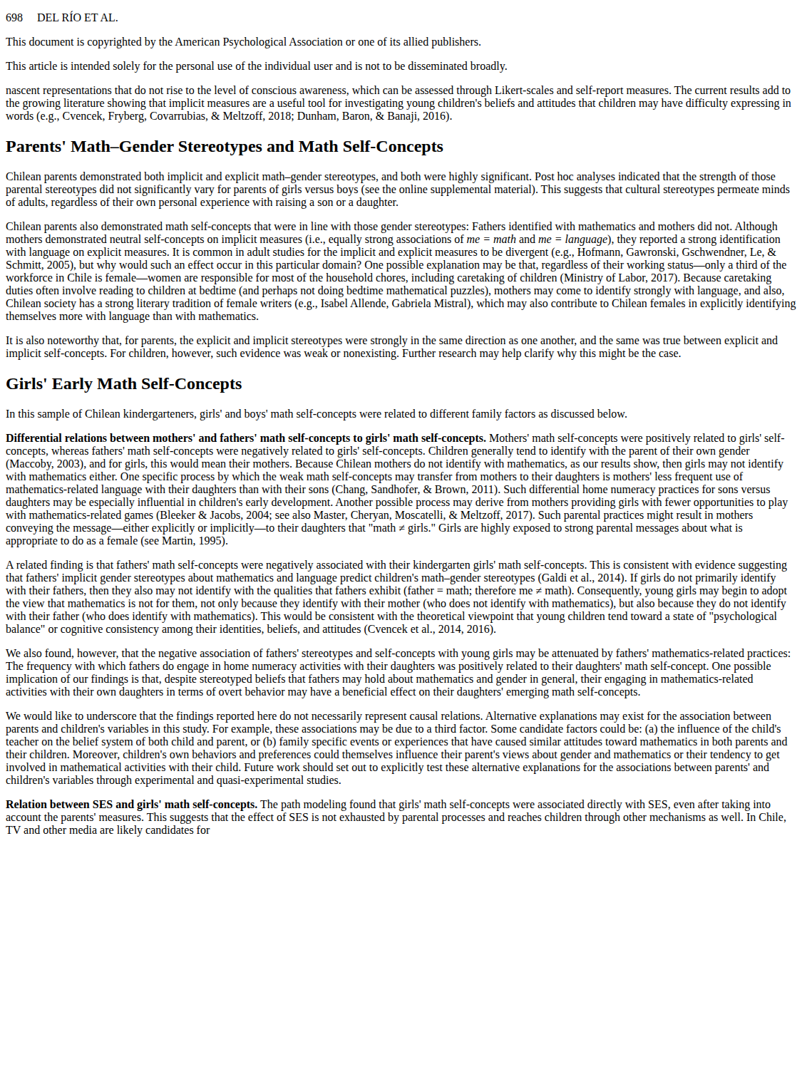698 DEL RÍO ET AL.
This document is copyrighted by the American Psychological Association or one of its allied publishers.
This article is intended solely for the personal use of the individual user and is not to be disseminated broadly.
nascent representations that do not rise to the level of conscious awareness, which can be assessed through Likert-scales and self-report measures. The current results add to the growing literature showing that implicit measures are a useful tool for investigating young children's beliefs and attitudes that children may have difficulty expressing in words (e.g., Cvencek, Fryberg, Covarrubias, & Meltzoff, 2018; Dunham, Baron, & Banaji, 2016).
Parents' Math–Gender Stereotypes and Math Self-Concepts
Chilean parents demonstrated both implicit and explicit math–gender stereotypes, and both were highly significant. Post hoc analyses indicated that the strength of those parental stereotypes did not significantly vary for parents of girls versus boys (see the online supplemental material). This suggests that cultural stereotypes permeate minds of adults, regardless of their own personal experience with raising a son or a daughter.
Chilean parents also demonstrated math self-concepts that were in line with those gender stereotypes: Fathers identified with mathematics and mothers did not. Although mothers demonstrated neutral self-concepts on implicit measures (i.e., equally strong associations of me = math and me = language), they reported a strong identification with language on explicit measures. It is common in adult studies for the implicit and explicit measures to be divergent (e.g., Hofmann, Gawronski, Gschwendner, Le, & Schmitt, 2005), but why would such an effect occur in this particular domain? One possible explanation may be that, regardless of their working status—only a third of the workforce in Chile is female—women are responsible for most of the household chores, including caretaking of children (Ministry of Labor, 2017). Because caretaking duties often involve reading to children at bedtime (and perhaps not doing bedtime mathematical puzzles), mothers may come to identify strongly with language, and also, Chilean society has a strong literary tradition of female writers (e.g., Isabel Allende, Gabriela Mistral), which may also contribute to Chilean females in explicitly identifying themselves more with language than with mathematics.
It is also noteworthy that, for parents, the explicit and implicit stereotypes were strongly in the same direction as one another, and the same was true between explicit and implicit self-concepts. For children, however, such evidence was weak or nonexisting. Further research may help clarify why this might be the case.
Girls' Early Math Self-Concepts
In this sample of Chilean kindergarteners, girls' and boys' math self-concepts were related to different family factors as discussed below.
Differential relations between mothers' and fathers' math self-concepts to girls' math self-concepts. Mothers' math self-concepts were positively related to girls' self-concepts, whereas fathers' math self-concepts were negatively related to girls' self-concepts. Children generally tend to identify with the parent of their own gender (Maccoby, 2003), and for girls, this would mean their mothers. Because Chilean mothers do not identify with mathematics, as our results show, then girls may not identify with mathematics either. One specific process by which the weak math self-concepts may transfer from mothers to their daughters is mothers' less frequent use of mathematics-related language with their daughters than with their sons (Chang, Sandhofer, & Brown, 2011). Such differential home numeracy practices for sons versus daughters may be especially influential in children's early development. Another possible process may derive from mothers providing girls with fewer opportunities to play with mathematics-related games (Bleeker & Jacobs, 2004; see also Master, Cheryan, Moscatelli, & Meltzoff, 2017). Such parental practices might result in mothers conveying the message—either explicitly or implicitly—to their daughters that "math ≠ girls." Girls are highly exposed to strong parental messages about what is appropriate to do as a female (see Martin, 1995).
A related finding is that fathers' math self-concepts were negatively associated with their kindergarten girls' math self-concepts. This is consistent with evidence suggesting that fathers' implicit gender stereotypes about mathematics and language predict children's math–gender stereotypes (Galdi et al., 2014). If girls do not primarily identify with their fathers, then they also may not identify with the qualities that fathers exhibit (father = math; therefore me ≠ math). Consequently, young girls may begin to adopt the view that mathematics is not for them, not only because they identify with their mother (who does not identify with mathematics), but also because they do not identify with their father (who does identify with mathematics). This would be consistent with the theoretical viewpoint that young children tend toward a state of "psychological balance" or cognitive consistency among their identities, beliefs, and attitudes (Cvencek et al., 2014, 2016).
We also found, however, that the negative association of fathers' stereotypes and self-concepts with young girls may be attenuated by fathers' mathematics-related practices: The frequency with which fathers do engage in home numeracy activities with their daughters was positively related to their daughters' math self-concept. One possible implication of our findings is that, despite stereotyped beliefs that fathers may hold about mathematics and gender in general, their engaging in mathematics-related activities with their own daughters in terms of overt behavior may have a beneficial effect on their daughters' emerging math self-concepts.
We would like to underscore that the findings reported here do not necessarily represent causal relations. Alternative explanations may exist for the association between parents and children's variables in this study. For example, these associations may be due to a third factor. Some candidate factors could be: (a) the influence of the child's teacher on the belief system of both child and parent, or (b) family specific events or experiences that have caused similar attitudes toward mathematics in both parents and their children. Moreover, children's own behaviors and preferences could themselves influence their parent's views about gender and mathematics or their tendency to get involved in mathematical activities with their child. Future work should set out to explicitly test these alternative explanations for the associations between parents' and children's variables through experimental and quasi-experimental studies.
Relation between SES and girls' math self-concepts. The path modeling found that girls' math self-concepts were associated directly with SES, even after taking into account the parents' measures. This suggests that the effect of SES is not exhausted by parental processes and reaches children through other mechanisms as well. In Chile, TV and other media are likely candidates for